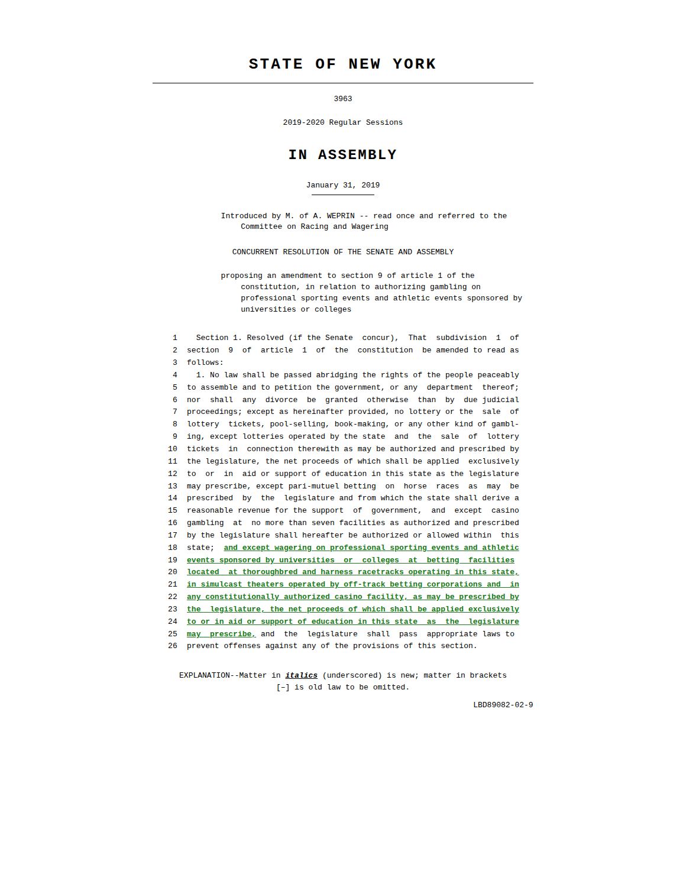STATE OF NEW YORK
3963
2019-2020 Regular Sessions
IN ASSEMBLY
January 31, 2019
Introduced by M. of A. WEPRIN -- read once and referred to the Committee on Racing and Wagering
CONCURRENT RESOLUTION OF THE SENATE AND ASSEMBLY
proposing an amendment to section 9 of article 1 of the constitution, in relation to authorizing gambling on professional sporting events and athletic events sponsored by universities or colleges
| 1 | Section 1. Resolved (if the Senate concur), That subdivision 1 of |
| 2 | section 9 of article 1 of the constitution be amended to read as |
| 3 | follows: |
| 4 | 1. No law shall be passed abridging the rights of the people peaceably |
| 5 | to assemble and to petition the government, or any department thereof; |
| 6 | nor shall any divorce be granted otherwise than by due judicial |
| 7 | proceedings; except as hereinafter provided, no lottery or the sale of |
| 8 | lottery tickets, pool-selling, book-making, or any other kind of gambl- |
| 9 | ing, except lotteries operated by the state and the sale of lottery |
| 10 | tickets in connection therewith as may be authorized and prescribed by |
| 11 | the legislature, the net proceeds of which shall be applied exclusively |
| 12 | to or in aid or support of education in this state as the legislature |
| 13 | may prescribe, except pari-mutuel betting on horse races as may be |
| 14 | prescribed by the legislature and from which the state shall derive a |
| 15 | reasonable revenue for the support of government, and except casino |
| 16 | gambling at no more than seven facilities as authorized and prescribed |
| 17 | by the legislature shall hereafter be authorized or allowed within this |
| 18 | state; and except wagering on professional sporting events and athletic |
| 19 | events sponsored by universities or colleges at betting facilities |
| 20 | located at thoroughbred and harness racetracks operating in this state, |
| 21 | in simulcast theaters operated by off-track betting corporations and in |
| 22 | any constitutionally authorized casino facility, as may be prescribed by |
| 23 | the legislature, the net proceeds of which shall be applied exclusively |
| 24 | to or in aid or support of education in this state as the legislature |
| 25 | may prescribe, and the legislature shall pass appropriate laws to |
| 26 | prevent offenses against any of the provisions of this section. |
EXPLANATION--Matter in italics (underscored) is new; matter in brackets
[–] is old law to be omitted.
LBD89082-02-9